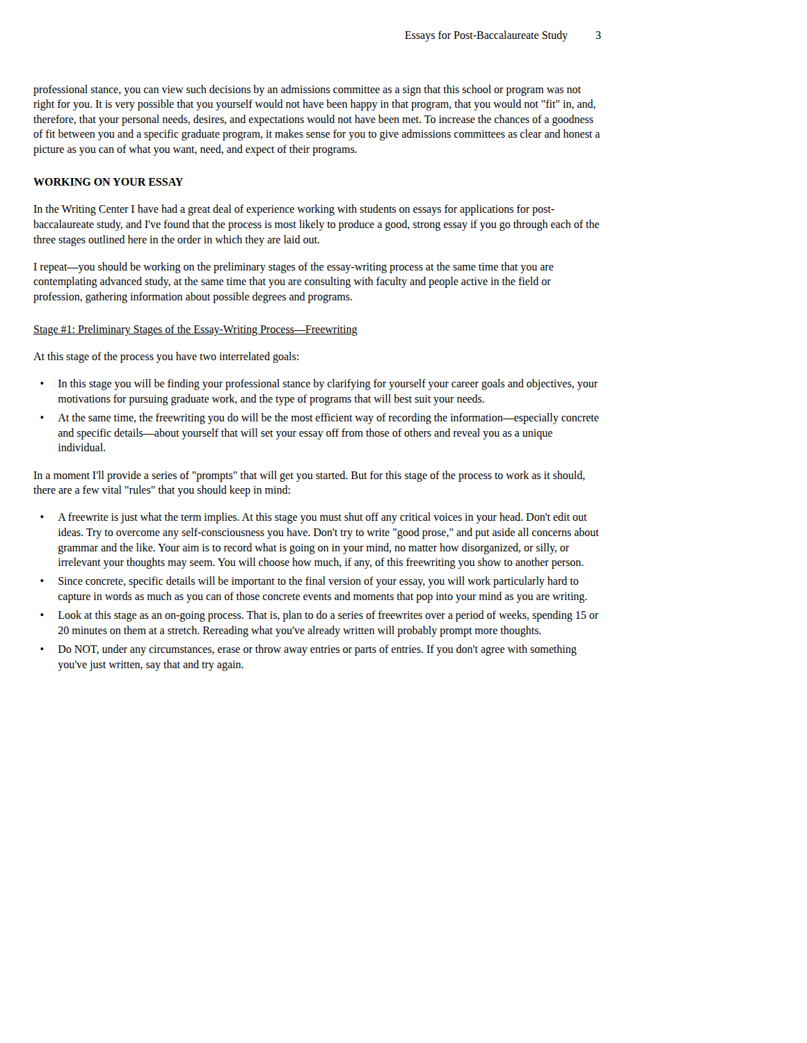Essays for Post-Baccalaureate Study3
professional stance, you can view such decisions by an admissions committee as a sign that this school or program was not right for you. It is very possible that you yourself would not have been happy in that program, that you would not "fit" in, and, therefore, that your personal needs, desires, and expectations would not have been met. To increase the chances of a goodness of fit between you and a specific graduate program, it makes sense for you to give admissions committees as clear and honest a picture as you can of what you want, need, and expect of their programs.
Working on Your Essay
In the Writing Center I have had a great deal of experience working with students on essays for applications for post-baccalaureate study, and I've found that the process is most likely to produce a good, strong essay if you go through each of the three stages outlined here in the order in which they are laid out.
I repeat—you should be working on the preliminary stages of the essay-writing process at the same time that you are contemplating advanced study, at the same time that you are consulting with faculty and people active in the field or profession, gathering information about possible degrees and programs.
Stage #1: Preliminary Stages of the Essay-Writing Process—Freewriting
At this stage of the process you have two interrelated goals:
In this stage you will be finding your professional stance by clarifying for yourself your career goals and objectives, your motivations for pursuing graduate work, and the type of programs that will best suit your needs.
At the same time, the freewriting you do will be the most efficient way of recording the information—especially concrete and specific details—about yourself that will set your essay off from those of others and reveal you as a unique individual.
In a moment I'll provide a series of "prompts" that will get you started. But for this stage of the process to work as it should, there are a few vital "rules" that you should keep in mind:
A freewrite is just what the term implies. At this stage you must shut off any critical voices in your head. Don't edit out ideas. Try to overcome any self-consciousness you have. Don't try to write "good prose," and put aside all concerns about grammar and the like. Your aim is to record what is going on in your mind, no matter how disorganized, or silly, or irrelevant your thoughts may seem. You will choose how much, if any, of this freewriting you show to another person.
Since concrete, specific details will be important to the final version of your essay, you will work particularly hard to capture in words as much as you can of those concrete events and moments that pop into your mind as you are writing.
Look at this stage as an on-going process. That is, plan to do a series of freewrites over a period of weeks, spending 15 or 20 minutes on them at a stretch. Rereading what you've already written will probably prompt more thoughts.
Do NOT, under any circumstances, erase or throw away entries or parts of entries. If you don't agree with something you've just written, say that and try again.